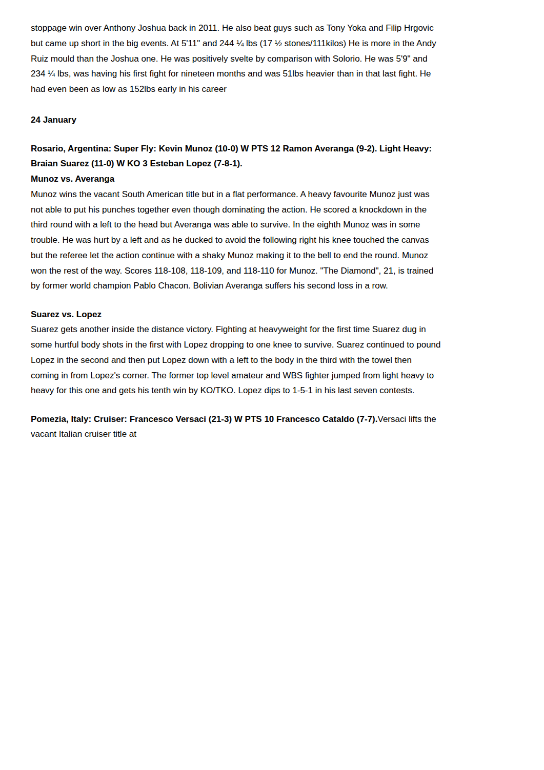stoppage win over Anthony Joshua back in 2011. He also beat guys such as Tony Yoka and Filip Hrgovic but came up short in the big events. At 5'11" and 244 ¼ lbs (17 ½ stones/111kilos) He is more in the Andy Ruiz mould than the Joshua one. He was positively svelte by comparison with Solorio. He was 5'9" and 234 ¼ lbs, was having his first fight for nineteen months and was 51lbs heavier than in that last fight. He had even been as low as 152lbs early in his career
24 January
Rosario, Argentina: Super Fly: Kevin Munoz (10-0) W PTS 12 Ramon Averanga (9-2). Light Heavy: Braian Suarez (11-0) W KO 3 Esteban Lopez (7-8-1).
Munoz vs. Averanga
Munoz wins the vacant South American title but in a flat performance. A heavy favourite Munoz just was not able to put his punches together even though dominating the action. He scored a knockdown in the third round with a left to the head but Averanga was able to survive. In the eighth Munoz was in some trouble. He was hurt by a left and as he ducked to avoid the following right his knee touched the canvas but the referee let the action continue with a shaky Munoz making it to the bell to end the round. Munoz won the rest of the way. Scores 118-108, 118-109, and 118-110 for Munoz. "The Diamond", 21, is trained by former world champion Pablo Chacon. Bolivian Averanga suffers his second loss in a row.
Suarez vs. Lopez
Suarez gets another inside the distance victory. Fighting at heavyweight for the first time Suarez dug in some hurtful body shots in the first with Lopez dropping to one knee to survive. Suarez continued to pound Lopez in the second and then put Lopez down with a left to the body in the third with the towel then coming in from Lopez's corner. The former top level amateur and WBS fighter jumped from light heavy to heavy for this one and gets his tenth win by KO/TKO. Lopez dips to 1-5-1 in his last seven contests.
Pomezia, Italy: Cruiser: Francesco Versaci (21-3) W PTS 10 Francesco Cataldo (7-7).Versaci lifts the vacant Italian cruiser title at